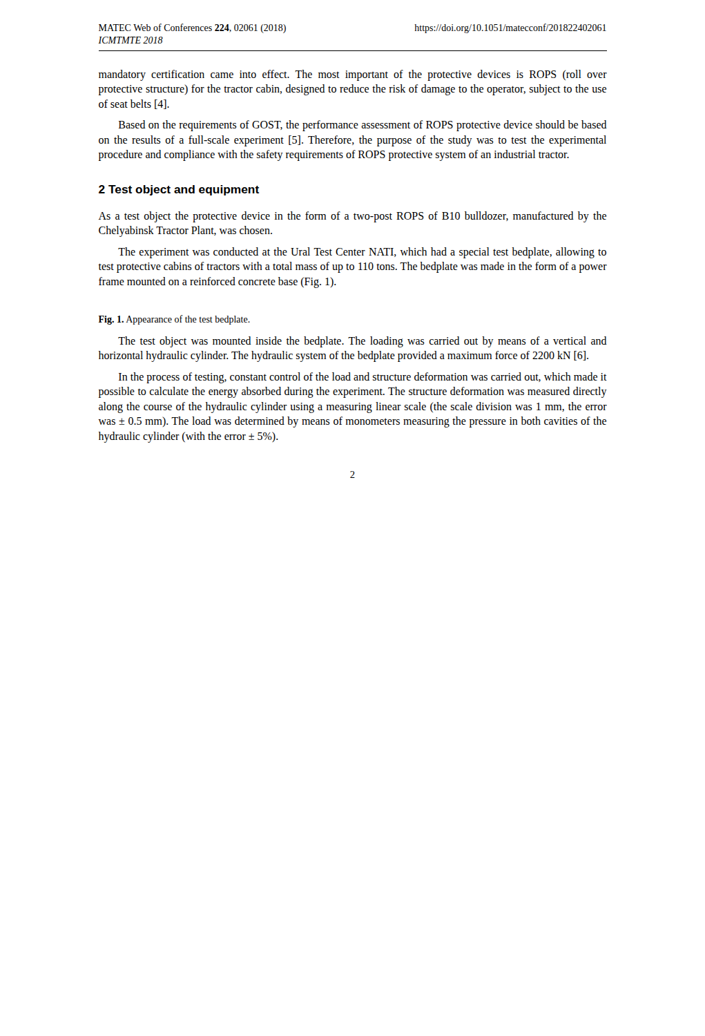MATEC Web of Conferences 224, 02061 (2018) ICMTMTE 2018
https://doi.org/10.1051/matecconf/201822402061
mandatory certification came into effect. The most important of the protective devices is ROPS (roll over protective structure) for the tractor cabin, designed to reduce the risk of damage to the operator, subject to the use of seat belts [4].
Based on the requirements of GOST, the performance assessment of ROPS protective device should be based on the results of a full-scale experiment [5]. Therefore, the purpose of the study was to test the experimental procedure and compliance with the safety requirements of ROPS protective system of an industrial tractor.
2 Test object and equipment
As a test object the protective device in the form of a two-post ROPS of B10 bulldozer, manufactured by the Chelyabinsk Tractor Plant, was chosen.
The experiment was conducted at the Ural Test Center NATI, which had a special test bedplate, allowing to test protective cabins of tractors with a total mass of up to 110 tons. The bedplate was made in the form of a power frame mounted on a reinforced concrete base (Fig. 1).
Fig. 1. Appearance of the test bedplate.
The test object was mounted inside the bedplate. The loading was carried out by means of a vertical and horizontal hydraulic cylinder. The hydraulic system of the bedplate provided a maximum force of 2200 kN [6].
In the process of testing, constant control of the load and structure deformation was carried out, which made it possible to calculate the energy absorbed during the experiment. The structure deformation was measured directly along the course of the hydraulic cylinder using a measuring linear scale (the scale division was 1 mm, the error was ± 0.5 mm). The load was determined by means of monometers measuring the pressure in both cavities of the hydraulic cylinder (with the error ± 5%).
2